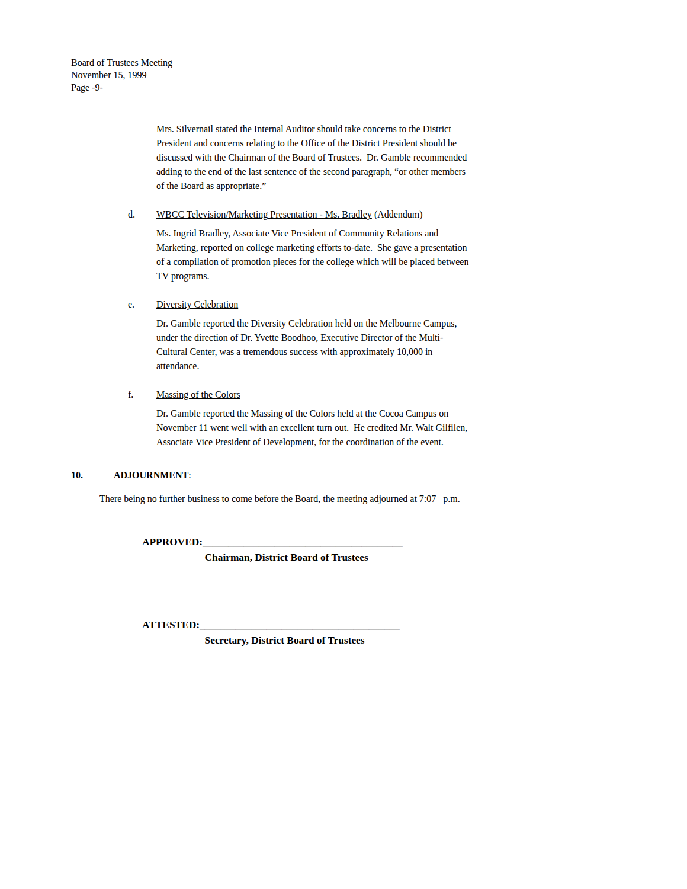Board of Trustees Meeting
November 15, 1999
Page -9-
Mrs. Silvernail stated the Internal Auditor should take concerns to the District President and concerns relating to the Office of the District President should be discussed with the Chairman of the Board of Trustees. Dr. Gamble recommended adding to the end of the last sentence of the second paragraph, “or other members of the Board as appropriate.”
d.
WBCC Television/Marketing Presentation - Ms. Bradley (Addendum)
Ms. Ingrid Bradley, Associate Vice President of Community Relations and Marketing, reported on college marketing efforts to-date. She gave a presentation of a compilation of promotion pieces for the college which will be placed between TV programs.
e.
Diversity Celebration
Dr. Gamble reported the Diversity Celebration held on the Melbourne Campus, under the direction of Dr. Yvette Boodhoo, Executive Director of the Multi-Cultural Center, was a tremendous success with approximately 10,000 in attendance.
f.
Massing of the Colors
Dr. Gamble reported the Massing of the Colors held at the Cocoa Campus on November 11 went well with an excellent turn out. He credited Mr. Walt Gilfilen, Associate Vice President of Development, for the coordination of the event.
10.
ADJOURNMENT:
There being no further business to come before the Board, the meeting adjourned at 7:07 p.m.
APPROVED:_______________________________________
Chairman, District Board of Trustees
ATTESTED:_______________________________________
Secretary, District Board of Trustees